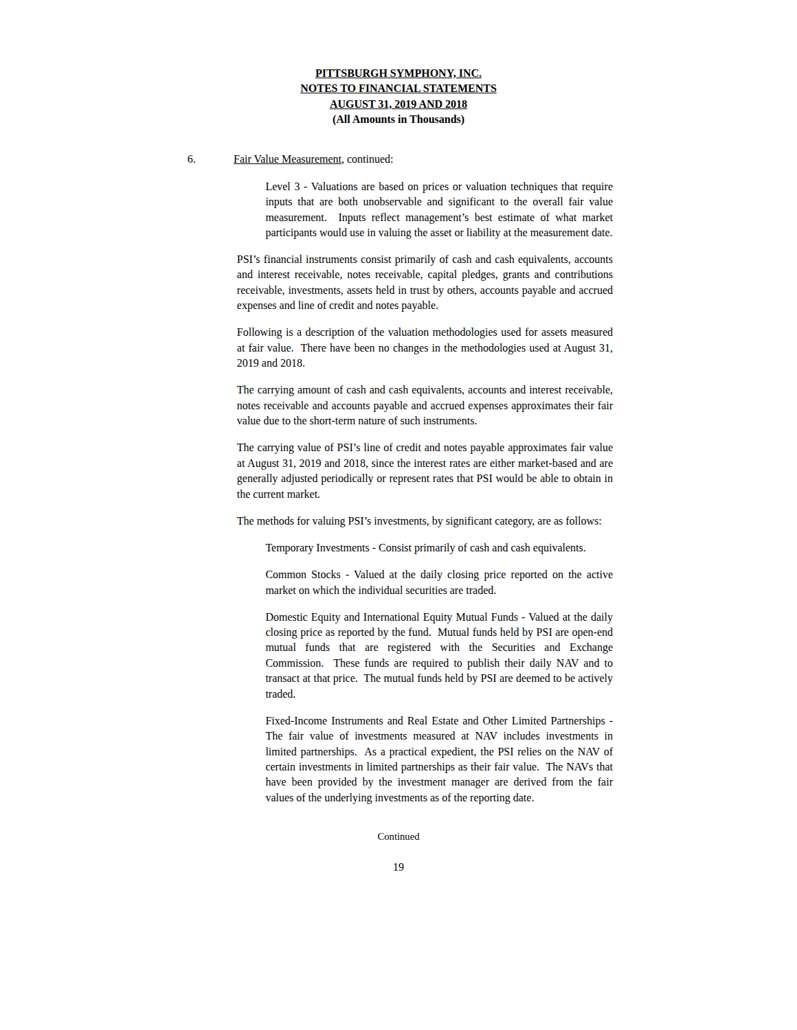PITTSBURGH SYMPHONY, INC.
NOTES TO FINANCIAL STATEMENTS
AUGUST 31, 2019 AND 2018
(All Amounts in Thousands)
6.
Fair Value Measurement, continued:
Level 3 - Valuations are based on prices or valuation techniques that require inputs that are both unobservable and significant to the overall fair value measurement. Inputs reflect management’s best estimate of what market participants would use in valuing the asset or liability at the measurement date.
PSI’s financial instruments consist primarily of cash and cash equivalents, accounts and interest receivable, notes receivable, capital pledges, grants and contributions receivable, investments, assets held in trust by others, accounts payable and accrued expenses and line of credit and notes payable.
Following is a description of the valuation methodologies used for assets measured at fair value. There have been no changes in the methodologies used at August 31, 2019 and 2018.
The carrying amount of cash and cash equivalents, accounts and interest receivable, notes receivable and accounts payable and accrued expenses approximates their fair value due to the short-term nature of such instruments.
The carrying value of PSI’s line of credit and notes payable approximates fair value at August 31, 2019 and 2018, since the interest rates are either market-based and are generally adjusted periodically or represent rates that PSI would be able to obtain in the current market.
The methods for valuing PSI’s investments, by significant category, are as follows:
Temporary Investments - Consist primarily of cash and cash equivalents.
Common Stocks - Valued at the daily closing price reported on the active market on which the individual securities are traded.
Domestic Equity and International Equity Mutual Funds - Valued at the daily closing price as reported by the fund. Mutual funds held by PSI are open-end mutual funds that are registered with the Securities and Exchange Commission. These funds are required to publish their daily NAV and to transact at that price. The mutual funds held by PSI are deemed to be actively traded.
Fixed-Income Instruments and Real Estate and Other Limited Partnerships - The fair value of investments measured at NAV includes investments in limited partnerships. As a practical expedient, the PSI relies on the NAV of certain investments in limited partnerships as their fair value. The NAVs that have been provided by the investment manager are derived from the fair values of the underlying investments as of the reporting date.
Continued
19